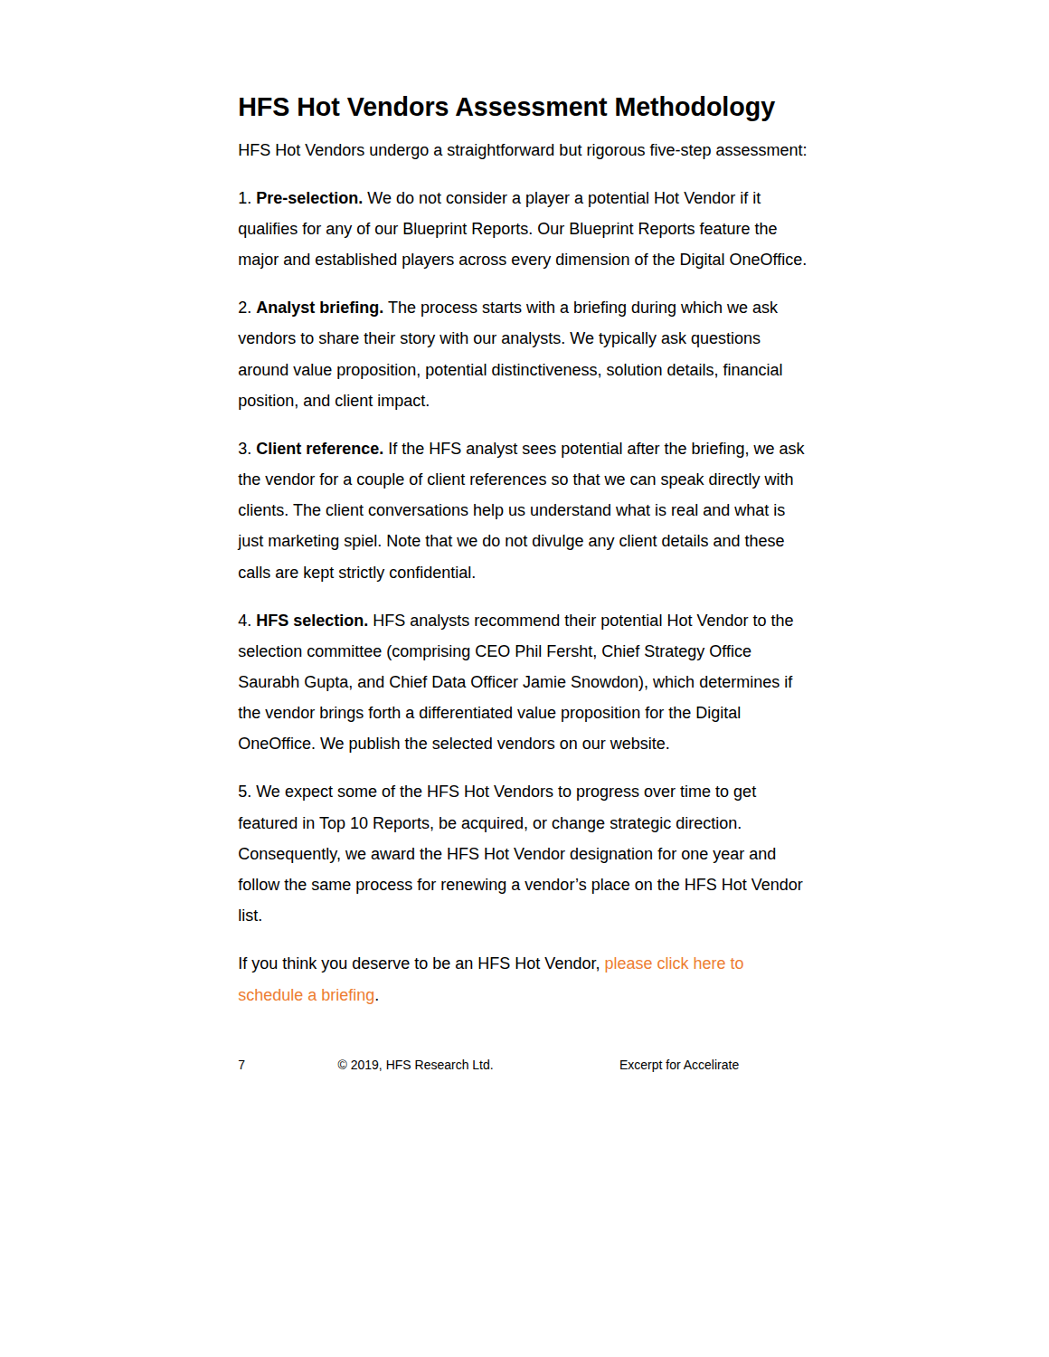HFS Hot Vendors Assessment Methodology
HFS Hot Vendors undergo a straightforward but rigorous five-step assessment:
1. Pre-selection. We do not consider a player a potential Hot Vendor if it qualifies for any of our Blueprint Reports. Our Blueprint Reports feature the major and established players across every dimension of the Digital OneOffice.
2. Analyst briefing. The process starts with a briefing during which we ask vendors to share their story with our analysts. We typically ask questions around value proposition, potential distinctiveness, solution details, financial position, and client impact.
3. Client reference. If the HFS analyst sees potential after the briefing, we ask the vendor for a couple of client references so that we can speak directly with clients. The client conversations help us understand what is real and what is just marketing spiel. Note that we do not divulge any client details and these calls are kept strictly confidential.
4. HFS selection. HFS analysts recommend their potential Hot Vendor to the selection committee (comprising CEO Phil Fersht, Chief Strategy Office Saurabh Gupta, and Chief Data Officer Jamie Snowdon), which determines if the vendor brings forth a differentiated value proposition for the Digital OneOffice. We publish the selected vendors on our website.
5. We expect some of the HFS Hot Vendors to progress over time to get featured in Top 10 Reports, be acquired, or change strategic direction. Consequently, we award the HFS Hot Vendor designation for one year and follow the same process for renewing a vendor’s place on the HFS Hot Vendor list.
If you think you deserve to be an HFS Hot Vendor, please click here to schedule a briefing.
7 © 2019, HFS Research Ltd. Excerpt for Accelirate